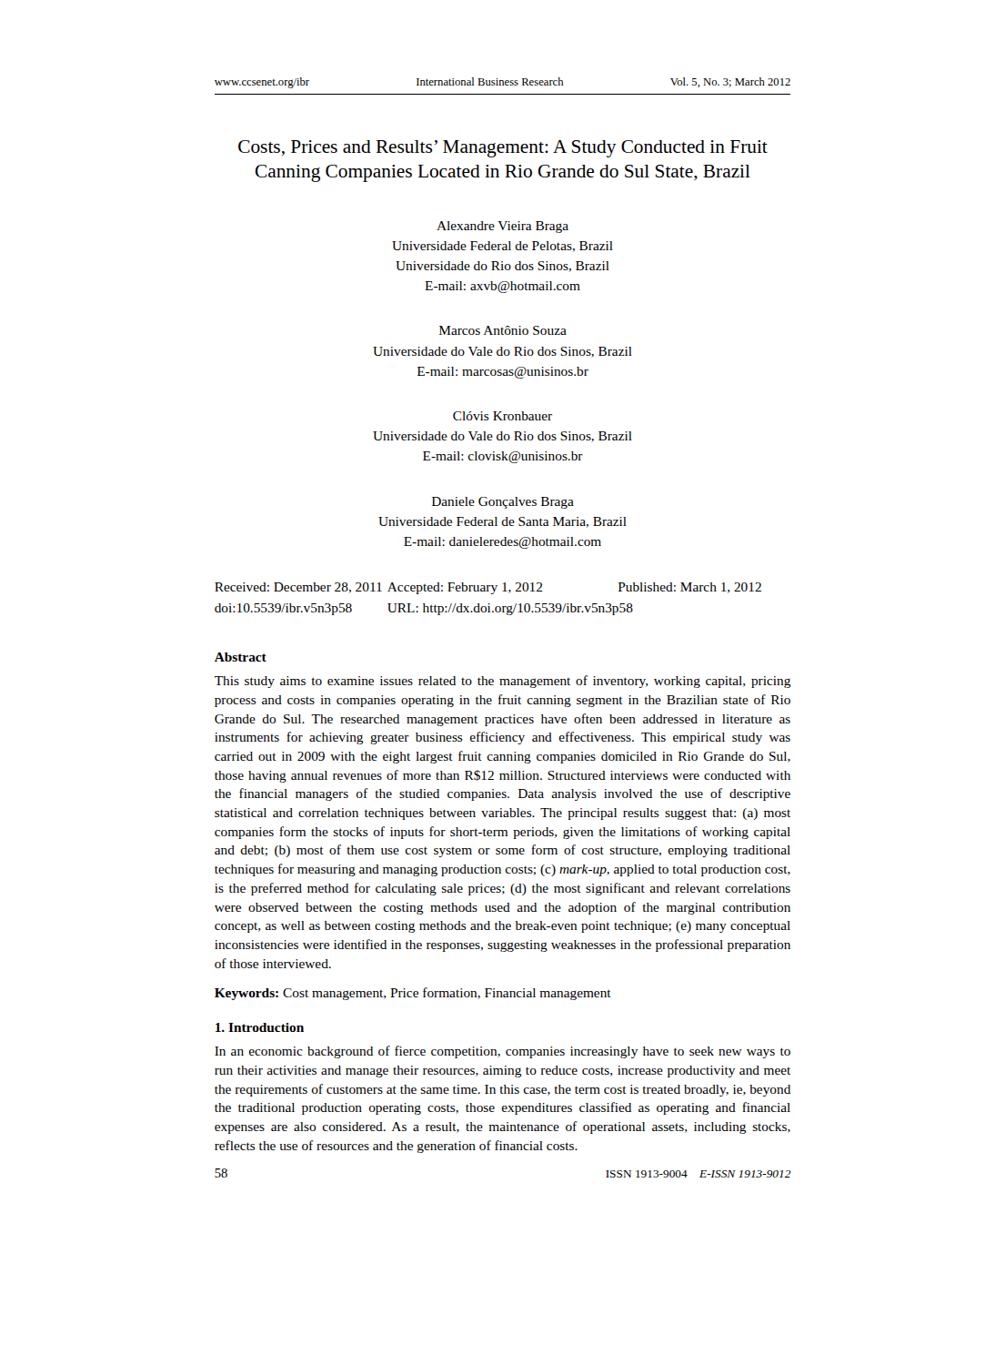www.ccsenet.org/ibr
International Business Research
Vol. 5, No. 3; March 2012
Costs, Prices and Results’ Management: A Study Conducted in Fruit
Canning Companies Located in Rio Grande do Sul State, Brazil
Alexandre Vieira Braga
Universidade Federal de Pelotas, Brazil
Universidade do Rio dos Sinos, Brazil
E-mail: axvb@hotmail.com
Marcos Antônio Souza
Universidade do Vale do Rio dos Sinos, Brazil
E-mail: marcosas@unisinos.br
Clóvis Kronbauer
Universidade do Vale do Rio dos Sinos, Brazil
E-mail: clovisk@unisinos.br
Daniele Gonçalves Braga
Universidade Federal de Santa Maria, Brazil
E-mail: danieleredes@hotmail.com
Received: December 28, 2011
Accepted: February 1, 2012
Published: March 1, 2012
doi:10.5539/ibr.v5n3p58
URL: http://dx.doi.org/10.5539/ibr.v5n3p58
Abstract
This study aims to examine issues related to the management of inventory, working capital, pricing process and costs in companies operating in the fruit canning segment in the Brazilian state of Rio Grande do Sul. The researched management practices have often been addressed in literature as instruments for achieving greater business efficiency and effectiveness. This empirical study was carried out in 2009 with the eight largest fruit canning companies domiciled in Rio Grande do Sul, those having annual revenues of more than R$12 million. Structured interviews were conducted with the financial managers of the studied companies. Data analysis involved the use of descriptive statistical and correlation techniques between variables. The principal results suggest that: (a) most companies form the stocks of inputs for short-term periods, given the limitations of working capital and debt; (b) most of them use cost system or some form of cost structure, employing traditional techniques for measuring and managing production costs; (c) mark-up, applied to total production cost, is the preferred method for calculating sale prices; (d) the most significant and relevant correlations were observed between the costing methods used and the adoption of the marginal contribution concept, as well as between costing methods and the break-even point technique; (e) many conceptual inconsistencies were identified in the responses, suggesting weaknesses in the professional preparation of those interviewed.
Keywords: Cost management, Price formation, Financial management
1. Introduction
In an economic background of fierce competition, companies increasingly have to seek new ways to run their activities and manage their resources, aiming to reduce costs, increase productivity and meet the requirements of customers at the same time. In this case, the term cost is treated broadly, ie, beyond the traditional production operating costs, those expenditures classified as operating and financial expenses are also considered. As a result, the maintenance of operational assets, including stocks, reflects the use of resources and the generation of financial costs.
58
ISSN 1913-9004 E-ISSN 1913-9012